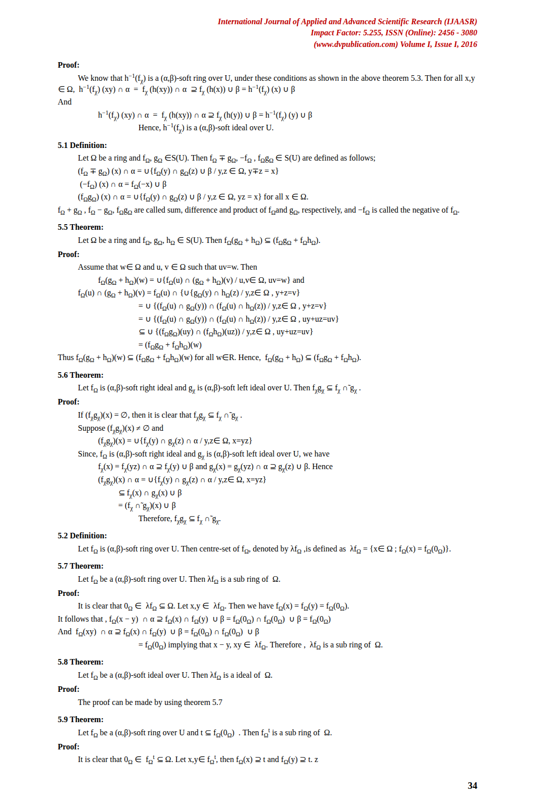International Journal of Applied and Advanced Scientific Research (IJAASR) Impact Factor: 5.255, ISSN (Online): 2456 - 3080 (www.dvpublication.com) Volume I, Issue I, 2016
Proof:
We know that h−1(fχ) is a (α,β)-soft ring over U, under these conditions as shown in the above theorem 5.3. Then for all x,y ∈ Ω, h−1(fχ) (xy) ∩ α = fχ (h(xy)) ∩ α ⊇ fχ (h(x)) ∪ β = h−1(fχ) (x) ∪ β
And
h−1(fχ) (xy) ∩ α = fχ (h(xy)) ∩ α ⊇ fχ (h(y)) ∪ β = h−1(fχ) (y) ∪ β
Hence, h−1(fχ) is a (α,β)-soft ideal over U.
5.1 Definition:
Let Ω be a ring and fΩ, gΩ ∈S(U). Then fΩ ∓ gΩ, −fΩ , fΩgΩ ∈ S(U) are defined as follows;
(fΩ ∓ gΩ) (x) ∩ α = ∪{fΩ(y) ∩ gΩ(z) ∪ β / y,z ∈ Ω, y∓z = x}
(−fΩ) (x) ∩ α = fΩ(−x) ∪ β
(fΩgΩ) (x) ∩ α = ∪{fΩ(y) ∩ gΩ(z) ∪ β / y,z ∈ Ω, yz = x} for all x ∈ Ω.
fΩ + gΩ , fΩ − gΩ, fΩgΩ are called sum, difference and product of fΩand gΩ, respectively, and −fΩ is called the negative of fΩ.
5.5 Theorem:
Let Ω be a ring and fΩ, gΩ, hΩ ∈ S(U). Then fΩ(gΩ + hΩ) ⊆ (fΩgΩ + fΩhΩ).
Proof:
Assume that w∈ Ω and u, v ∈ Ω such that uv=w. Then
fΩ(gΩ + hΩ)(w) = ∪{fΩ(u) ∩ (gΩ + hΩ)(v) / u,v∈ Ω, uv=w} and
fΩ(u) ∩ (gΩ + hΩ)(v) = fΩ(u) ∩ {∪{gΩ(y) ∩ hΩ(z) / y,z∈ Ω , y+z=v}
= ∪ {(fΩ(u) ∩ gΩ(y)) ∩ (fΩ(u) ∩ hΩ(z)) / y,z∈ Ω , y+z=v}
= ∪ {(fΩ(u) ∩ gΩ(y)) ∩ (fΩ(u) ∩ hΩ(z)) / y,z∈ Ω , uy+uz=uv}
⊆ ∪ {(fΩgΩ)(uy) ∩ (fΩhΩ)(uz)) / y,z∈ Ω , uy+uz=uv}
= (fΩgΩ + fΩhΩ)(w)
Thus fΩ(gΩ + hΩ)(w) ⊆ (fΩgΩ + fΩhΩ)(w) for all w∈R. Hence, fΩ(gΩ + hΩ) ⊆ (fΩgΩ + fΩhΩ).
5.6 Theorem:
Let fΩ is (α,β)-soft right ideal and gχ is (α,β)-soft left ideal over U. Then fχgχ ⊆ fχ ∩̃ gχ .
Proof:
If (fχgχ)(x) = ∅, then it is clear that fχgχ ⊆ fχ ∩̃ gχ .
Suppose (fχgχ)(x) ≠ ∅ and
(fχgχ)(x) = ∪{fχ(y) ∩ gχ(z) ∩ α / y,z∈ Ω, x=yz}
Since, fΩ is (α,β)-soft right ideal and gχ is (α,β)-soft left ideal over U, we have
fχ(x) = fχ(yz) ∩ α ⊇ fχ(y) ∪ β and gχ(x) = gχ(yz) ∩ α ⊇ gχ(z) ∪ β. Hence
(fχgχ)(x) ∩ α = ∪{fχ(y) ∩ gχ(z) ∩ α / y,z∈ Ω, x=yz}
⊆ fχ(x) ∩ gχ(x) ∪ β
= (fχ ∩̃ gχ)(x) ∪ β
Therefore, fχgχ ⊆ fχ ∩̃ gχ.
5.2 Definition:
Let fΩ is (α,β)-soft ring over U. Then centre-set of fΩ, denoted by λfΩ ,is defined as λfΩ = {x∈ Ω ; fΩ(x) = fΩ(0Ω)}.
5.7 Theorem:
Let fΩ be a (α,β)-soft ring over U. Then λfΩ is a sub ring of Ω.
Proof:
It is clear that 0Ω ∈ λfΩ ⊆ Ω. Let x,y ∈ λfΩ. Then we have fΩ(x) = fΩ(y) = fΩ(0Ω).
It follows that , fΩ(x − y) ∩ α ⊇ fΩ(x) ∩ fΩ(y) ∪ β = fΩ(0Ω) ∩ fΩ(0Ω) ∪ β = fΩ(0Ω)
And fΩ(xy) ∩ α ⊇ fΩ(x) ∩ fΩ(y) ∪ β = fΩ(0Ω) ∩ fΩ(0Ω) ∪ β
= fΩ(0Ω) implying that x − y, xy ∈ λfΩ. Therefore , λfΩ is a sub ring of Ω.
5.8 Theorem:
Let fΩ be a (α,β)-soft ideal over U. Then λfΩ is a ideal of Ω.
Proof:
The proof can be made by using theorem 5.7
5.9 Theorem:
Let fΩ be a (α,β)-soft ring over U and t ⊆ fΩ(0Ω) . Then fΩt is a sub ring of Ω.
Proof:
It is clear that 0Ω ∈ fΩt ⊆ Ω. Let x,y∈ fΩt, then fΩ(x) ⊇ t and fΩ(y) ⊇ t. z
34